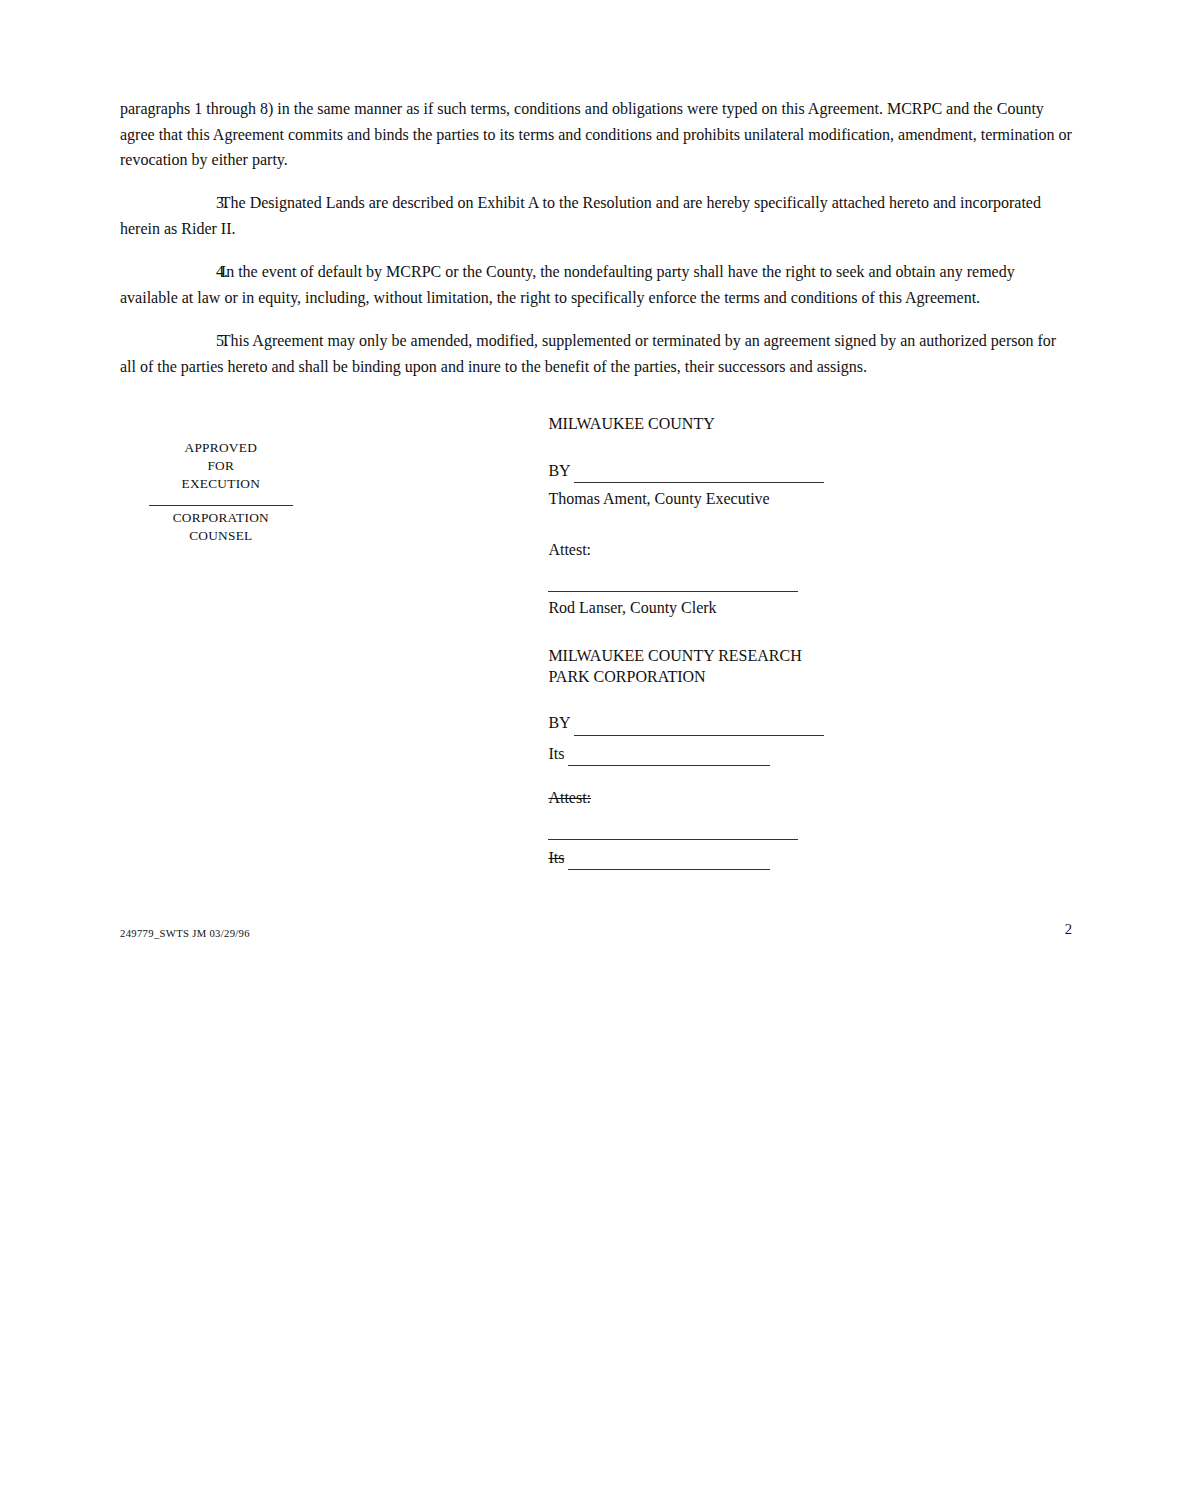paragraphs 1 through 8) in the same manner as if such terms, conditions and obligations were typed on this Agreement. MCRPC and the County agree that this Agreement commits and binds the parties to its terms and conditions and prohibits unilateral modification, amendment, termination or revocation by either party.
3. The Designated Lands are described on Exhibit A to the Resolution and are hereby specifically attached hereto and incorporated herein as Rider II.
4. In the event of default by MCRPC or the County, the nondefaulting party shall have the right to seek and obtain any remedy available at law or in equity, including, without limitation, the right to specifically enforce the terms and conditions of this Agreement.
5. This Agreement may only be amended, modified, supplemented or terminated by an agreement signed by an authorized person for all of the parties hereto and shall be binding upon and inure to the benefit of the parties, their successors and assigns.
APPROVED
FOR
EXECUTION CORPORATION
COUNSEL
MILWAUKEE COUNTY
BY
Thomas Ament, County Executive
Attest:
Rod Lanser, County Clerk
MILWAUKEE COUNTY RESEARCH
PARK CORPORATION
BY
Its
Attest:
Its
249779_SWTS JM 03/29/96 2